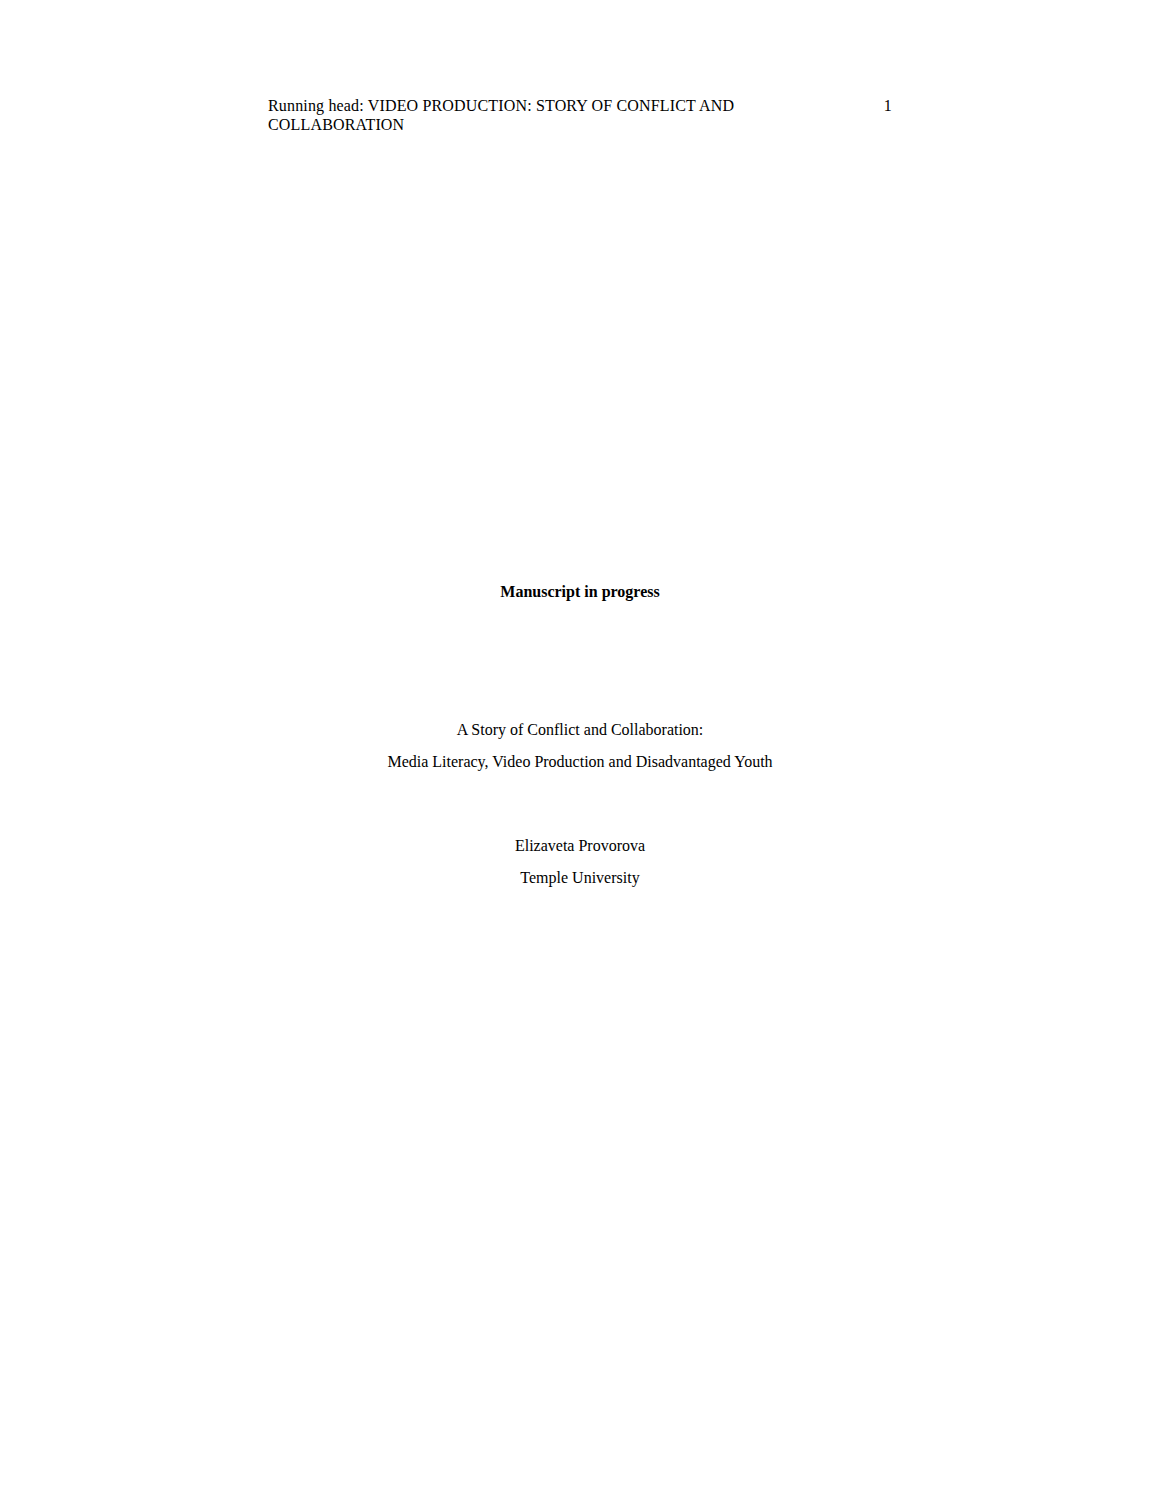Running head: VIDEO PRODUCTION: STORY OF CONFLICT AND COLLABORATION 1
Manuscript in progress
A Story of Conflict and Collaboration:
Media Literacy, Video Production and Disadvantaged Youth
Elizaveta Provorova
Temple University